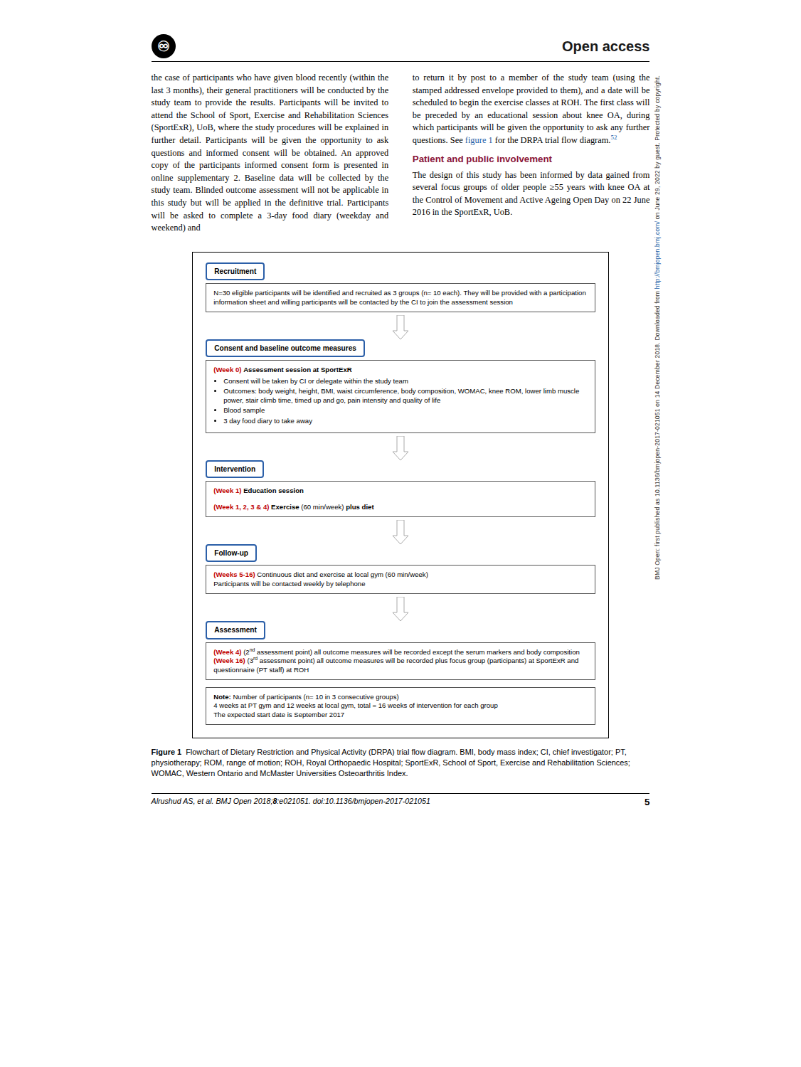BMJ Open: first published as 10.1136/bmjopen-2017-021051 on 14 December 2018. Downloaded from http://bmjopen.bmj.com/ on June 29, 2022 by guest. Protected by copyright.
♾
Open access
the case of participants who have given blood recently (within the last 3 months), their general practitioners will be conducted by the study team to provide the results. Participants will be invited to attend the School of Sport, Exercise and Rehabilitation Sciences (SportExR), UoB, where the study procedures will be explained in further detail. Participants will be given the opportunity to ask questions and informed consent will be obtained. An approved copy of the participants informed consent form is presented in online supplementary 2. Baseline data will be collected by the study team. Blinded outcome assessment will not be applicable in this study but will be applied in the definitive trial. Participants will be asked to complete a 3-day food diary (weekday and weekend) and
to return it by post to a member of the study team (using the stamped addressed envelope provided to them), and a date will be scheduled to begin the exercise classes at ROH. The first class will be preceded by an educational session about knee OA, during which participants will be given the opportunity to ask any further questions. See figure 1 for the DRPA trial flow diagram.52
Patient and public involvement
The design of this study has been informed by data gained from several focus groups of older people ≥55 years with knee OA at the Control of Movement and Active Ageing Open Day on 22 June 2016 in the SportExR, UoB.
Recruitment
N=30 eligible participants will be identified and recruited as 3 groups (n= 10 each). They will be provided with a participation information sheet and willing participants will be contacted by the CI to join the assessment session
Consent and baseline outcome measures
(Week 0) Assessment session at SportExR
Consent will be taken by CI or delegate within the study team
Outcomes: body weight, height, BMI, waist circumference, body composition, WOMAC, knee ROM, lower limb muscle power, stair climb time, timed up and go, pain intensity and quality of life
Blood sample
3 day food diary to take away
Intervention
(Week 1) Education session
(Week 1, 2, 3 & 4) Exercise (60 min/week) plus diet
Follow-up
(Weeks 5-16) Continuous diet and exercise at local gym (60 min/week)
Participants will be contacted weekly by telephone
Assessment
(Week 4) (2nd assessment point) all outcome measures will be recorded except the serum markers and body composition
(Week 16) (3rd assessment point) all outcome measures will be recorded plus focus group (participants) at SportExR and questionnaire (PT staff) at ROH
Note: Number of participants (n= 10 in 3 consecutive groups)
4 weeks at PT gym and 12 weeks at local gym, total = 16 weeks of intervention for each group
The expected start date is September 2017
Figure 1 Flowchart of Dietary Restriction and Physical Activity (DRPA) trial flow diagram. BMI, body mass index; CI, chief investigator; PT, physiotherapy; ROM, range of motion; ROH, Royal Orthopaedic Hospital; SportExR, School of Sport, Exercise and Rehabilitation Sciences; WOMAC, Western Ontario and McMaster Universities Osteoarthritis Index.
Alrushud AS, et al. BMJ Open 2018;8:e021051. doi:10.1136/bmjopen-2017-021051
5